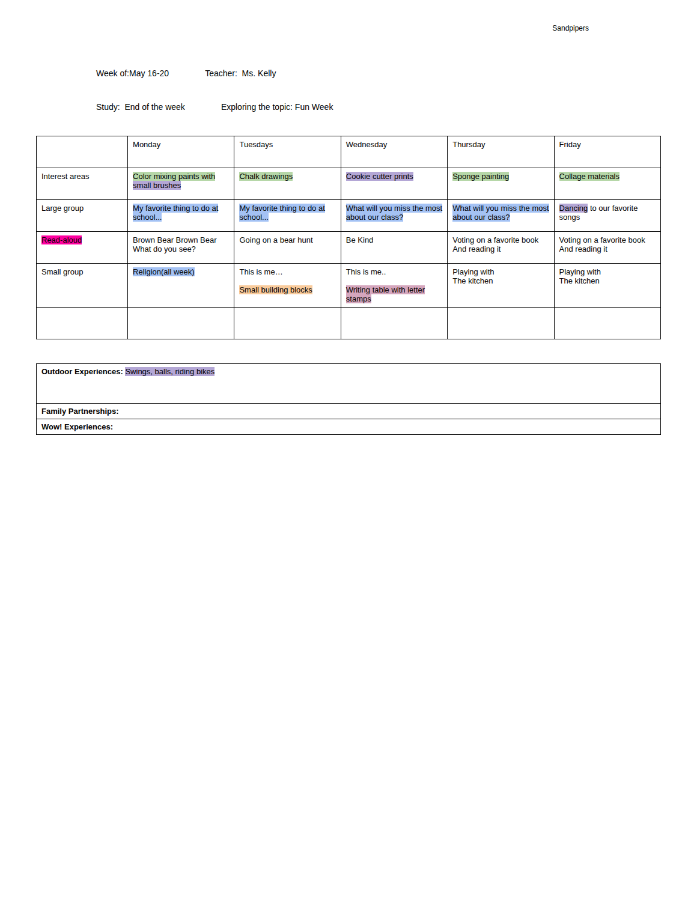Sandpipers
Week of:May 16-20 Teacher: Ms. Kelly
Study: End of the week Exploring the topic: Fun Week
| | Monday | Tuesdays | Wednesday | Thursday | Friday |
| --- | --- | --- | --- | --- | --- |
| Interest areas | Color mixing paints with small brushes | Chalk drawings | Cookie cutter prints | Sponge painting | Collage materials |
| Large group | My favorite thing to do at school... | My favorite thing to do at school... | What will you miss the most about our class? | What will you miss the most about our class? | Dancing to our favorite songs |
| Read-aloud | Brown Bear Brown Bear What do you see? | Going on a bear hunt | Be Kind | Voting on a favorite book And reading it | Voting on a favorite book And reading it |
| Small group | Religion(all week) | This is me… Small building blocks | This is me.. Writing table with letter stamps | Playing with The kitchen | Playing with The kitchen |
| Outdoor Experiences: Swings, balls, riding bikes |
| Family Partnerships: |
| Wow! Experiences: |